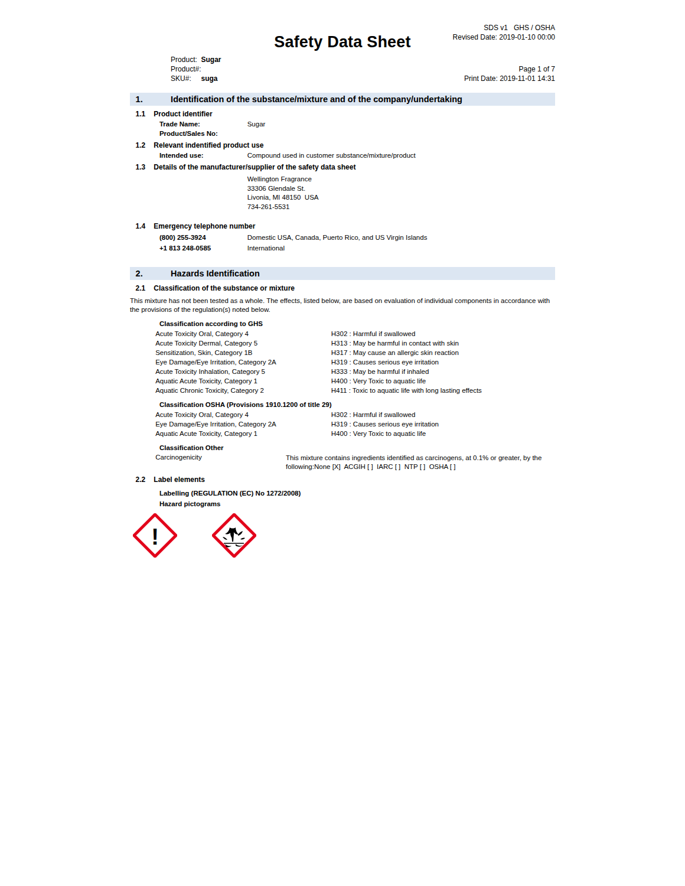SDS v1 GHS / OSHA
Revised Date: 2019-01-10 00:00
Safety Data Sheet
| Product: | Sugar | |
| Product#: | | Page 1 of 7 |
| SKU#: | suga | Print Date: 2019-11-01 14:31 |
1. Identification of the substance/mixture and of the company/undertaking
1.1 Product identifier
Trade Name:
Sugar
Product/Sales No:
1.2 Relevant indentified product use
Intended use:
Compound used in customer substance/mixture/product
1.3 Details of the manufacturer/supplier of the safety data sheet
Wellington Fragrance
33306 Glendale St.
Livonia, MI 48150 USA
734-261-5531
1.4 Emergency telephone number
(800) 255-3924
Domestic USA, Canada, Puerto Rico, and US Virgin Islands
+1 813 248-0585
International
2. Hazards Identification
2.1 Classification of the substance or mixture
This mixture has not been tested as a whole. The effects, listed below, are based on evaluation of individual components in accordance with the provisions of the regulation(s) noted below.
Classification according to GHS
| Acute Toxicity Oral, Category 4 | H302 : Harmful if swallowed |
| Acute Toxicity Dermal, Category 5 | H313 : May be harmful in contact with skin |
| Sensitization, Skin, Category 1B | H317 : May cause an allergic skin reaction |
| Eye Damage/Eye Irritation, Category 2A | H319 : Causes serious eye irritation |
| Acute Toxicity Inhalation, Category 5 | H333 : May be harmful if inhaled |
| Aquatic Acute Toxicity, Category 1 | H400 : Very Toxic to aquatic life |
| Aquatic Chronic Toxicity, Category 2 | H411 : Toxic to aquatic life with long lasting effects |
Classification OSHA (Provisions 1910.1200 of title 29)
| Acute Toxicity Oral, Category 4 | H302 : Harmful if swallowed |
| Eye Damage/Eye Irritation, Category 2A | H319 : Causes serious eye irritation |
| Aquatic Acute Toxicity, Category 1 | H400 : Very Toxic to aquatic life |
Classification Other
Carcinogenicity
This mixture contains ingredients identified as carcinogens, at 0.1% or greater, by the following:None [X] ACGIH [ ] IARC [ ] NTP [ ] OSHA [ ]
2.2 Label elements
Labelling (REGULATION (EC) No 1272/2008)
Hazard pictograms
!